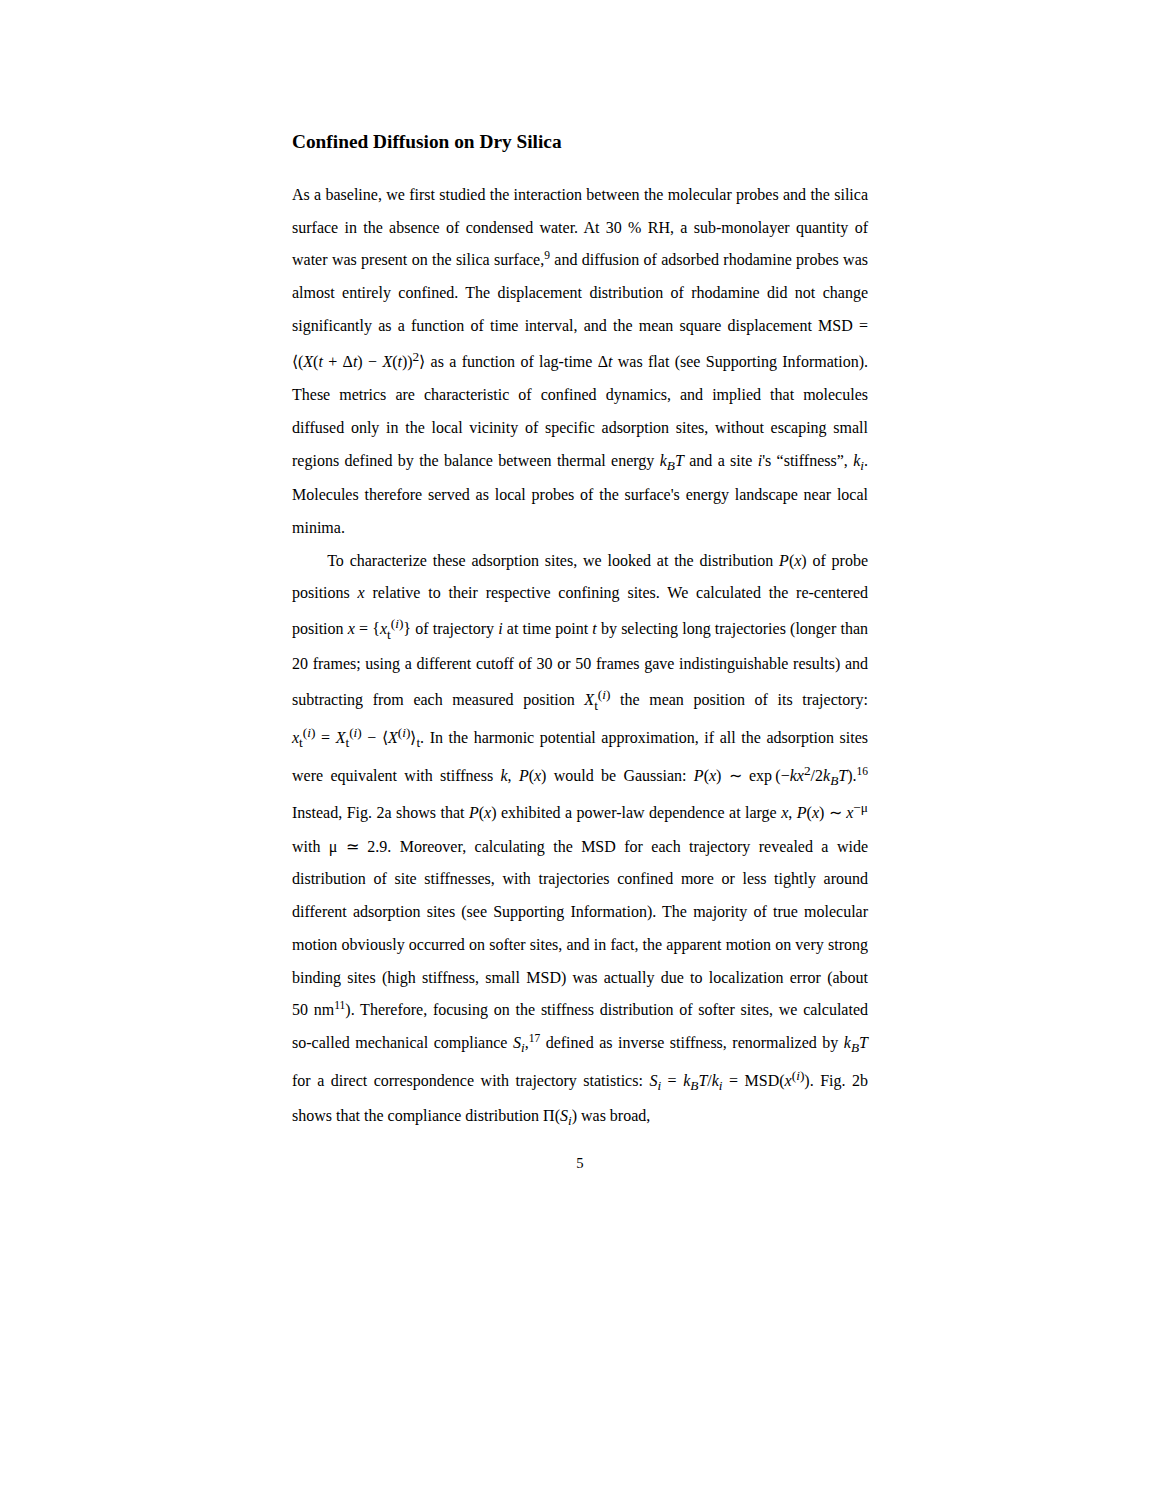Confined Diffusion on Dry Silica
As a baseline, we first studied the interaction between the molecular probes and the silica surface in the absence of condensed water. At 30 % RH, a sub-monolayer quantity of water was present on the silica surface,9 and diffusion of adsorbed rhodamine probes was almost entirely confined. The displacement distribution of rhodamine did not change significantly as a function of time interval, and the mean square displacement MSD = ⟨(X(t + Δt) − X(t))2⟩ as a function of lag-time Δt was flat (see Supporting Information). These metrics are characteristic of confined dynamics, and implied that molecules diffused only in the local vicinity of specific adsorption sites, without escaping small regions defined by the balance between thermal energy kBT and a site i's “stiffness”, ki. Molecules therefore served as local probes of the surface's energy landscape near local minima.
To characterize these adsorption sites, we looked at the distribution P(x) of probe positions x relative to their respective confining sites. We calculated the re-centered position x = {xt(i)} of trajectory i at time point t by selecting long trajectories (longer than 20 frames; using a different cutoff of 30 or 50 frames gave indistinguishable results) and subtracting from each measured position Xt(i) the mean position of its trajectory: xt(i) = Xt(i) − ⟨X(i)⟩t. In the harmonic potential approximation, if all the adsorption sites were equivalent with stiffness k, P(x) would be Gaussian: P(x) ∼ exp (−kx2/2kBT).16 Instead, Fig. 2a shows that P(x) exhibited a power-law dependence at large x, P(x) ∼ x−μ with μ ≃ 2.9. Moreover, calculating the MSD for each trajectory revealed a wide distribution of site stiffnesses, with trajectories confined more or less tightly around different adsorption sites (see Supporting Information). The majority of true molecular motion obviously occurred on softer sites, and in fact, the apparent motion on very strong binding sites (high stiffness, small MSD) was actually due to localization error (about 50 nm11). Therefore, focusing on the stiffness distribution of softer sites, we calculated so-called mechanical compliance Si,17 defined as inverse stiffness, renormalized by kBT for a direct correspondence with trajectory statistics: Si = kBT/ki = MSD(x(i)). Fig. 2b shows that the compliance distribution Π(Si) was broad,
5